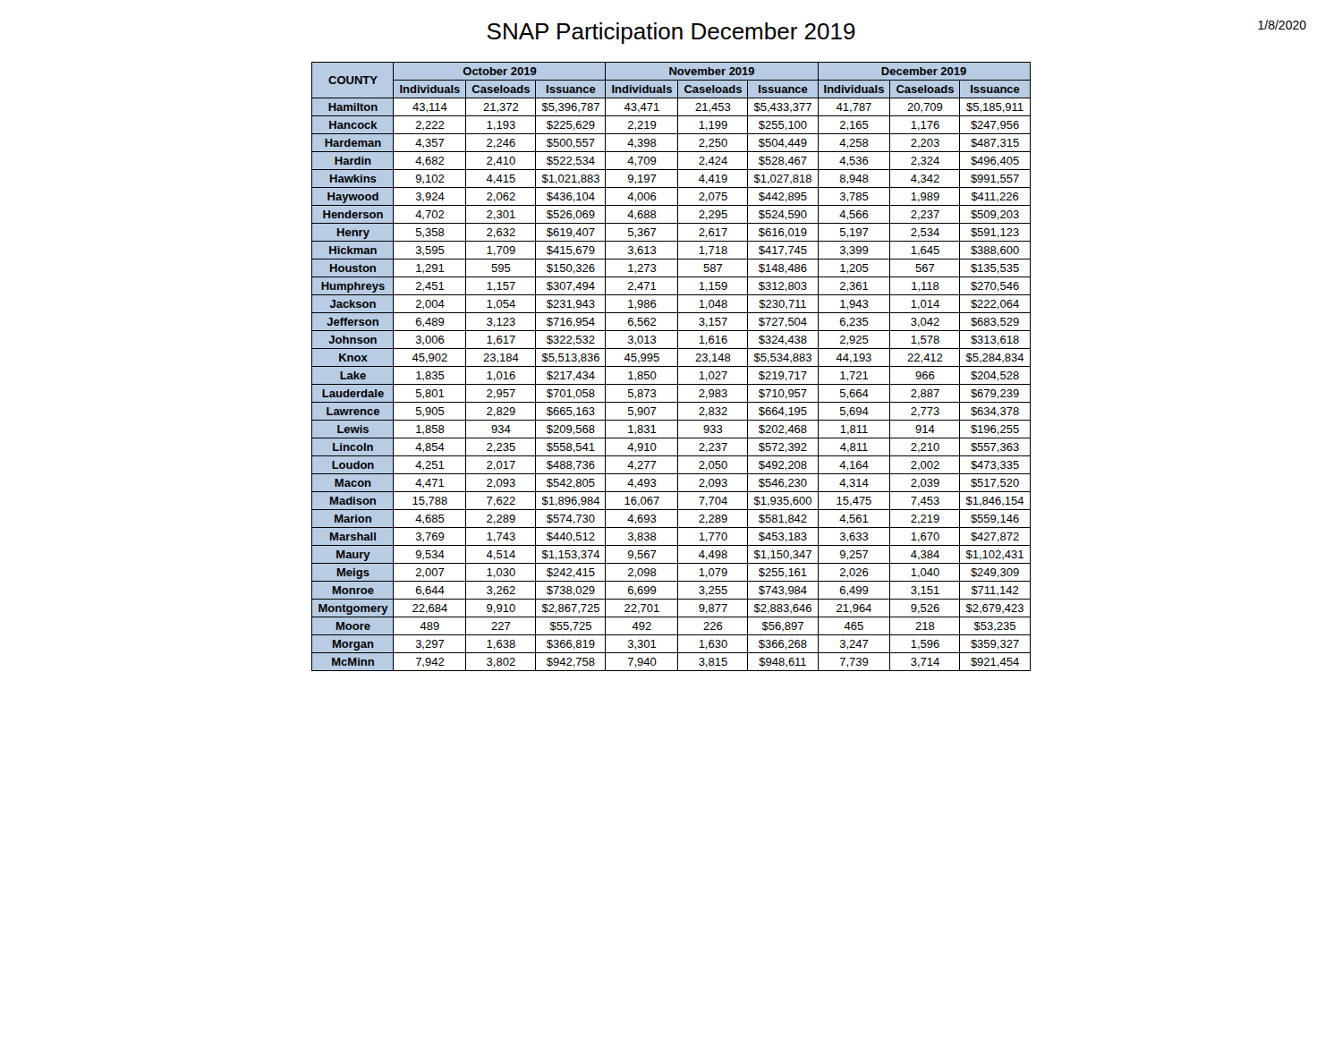1/8/2020
SNAP Participation December 2019
SNAP Participation by County, October–December 2019
| COUNTY | October 2019 | November 2019 | December 2019 |
| --- | --- | --- | --- |
| Individuals | Caseloads | Issuance | Individuals | Caseloads | Issuance | Individuals | Caseloads | Issuance |
| Hamilton | 43,114 | 21,372 | $5,396,787 | 43,471 | 21,453 | $5,433,377 | 41,787 | 20,709 | $5,185,911 |
| Hancock | 2,222 | 1,193 | $225,629 | 2,219 | 1,199 | $255,100 | 2,165 | 1,176 | $247,956 |
| Hardeman | 4,357 | 2,246 | $500,557 | 4,398 | 2,250 | $504,449 | 4,258 | 2,203 | $487,315 |
| Hardin | 4,682 | 2,410 | $522,534 | 4,709 | 2,424 | $528,467 | 4,536 | 2,324 | $496,405 |
| Hawkins | 9,102 | 4,415 | $1,021,883 | 9,197 | 4,419 | $1,027,818 | 8,948 | 4,342 | $991,557 |
| Haywood | 3,924 | 2,062 | $436,104 | 4,006 | 2,075 | $442,895 | 3,785 | 1,989 | $411,226 |
| Henderson | 4,702 | 2,301 | $526,069 | 4,688 | 2,295 | $524,590 | 4,566 | 2,237 | $509,203 |
| Henry | 5,358 | 2,632 | $619,407 | 5,367 | 2,617 | $616,019 | 5,197 | 2,534 | $591,123 |
| Hickman | 3,595 | 1,709 | $415,679 | 3,613 | 1,718 | $417,745 | 3,399 | 1,645 | $388,600 |
| Houston | 1,291 | 595 | $150,326 | 1,273 | 587 | $148,486 | 1,205 | 567 | $135,535 |
| Humphreys | 2,451 | 1,157 | $307,494 | 2,471 | 1,159 | $312,803 | 2,361 | 1,118 | $270,546 |
| Jackson | 2,004 | 1,054 | $231,943 | 1,986 | 1,048 | $230,711 | 1,943 | 1,014 | $222,064 |
| Jefferson | 6,489 | 3,123 | $716,954 | 6,562 | 3,157 | $727,504 | 6,235 | 3,042 | $683,529 |
| Johnson | 3,006 | 1,617 | $322,532 | 3,013 | 1,616 | $324,438 | 2,925 | 1,578 | $313,618 |
| Knox | 45,902 | 23,184 | $5,513,836 | 45,995 | 23,148 | $5,534,883 | 44,193 | 22,412 | $5,284,834 |
| Lake | 1,835 | 1,016 | $217,434 | 1,850 | 1,027 | $219,717 | 1,721 | 966 | $204,528 |
| Lauderdale | 5,801 | 2,957 | $701,058 | 5,873 | 2,983 | $710,957 | 5,664 | 2,887 | $679,239 |
| Lawrence | 5,905 | 2,829 | $665,163 | 5,907 | 2,832 | $664,195 | 5,694 | 2,773 | $634,378 |
| Lewis | 1,858 | 934 | $209,568 | 1,831 | 933 | $202,468 | 1,811 | 914 | $196,255 |
| Lincoln | 4,854 | 2,235 | $558,541 | 4,910 | 2,237 | $572,392 | 4,811 | 2,210 | $557,363 |
| Loudon | 4,251 | 2,017 | $488,736 | 4,277 | 2,050 | $492,208 | 4,164 | 2,002 | $473,335 |
| Macon | 4,471 | 2,093 | $542,805 | 4,493 | 2,093 | $546,230 | 4,314 | 2,039 | $517,520 |
| Madison | 15,788 | 7,622 | $1,896,984 | 16,067 | 7,704 | $1,935,600 | 15,475 | 7,453 | $1,846,154 |
| Marion | 4,685 | 2,289 | $574,730 | 4,693 | 2,289 | $581,842 | 4,561 | 2,219 | $559,146 |
| Marshall | 3,769 | 1,743 | $440,512 | 3,838 | 1,770 | $453,183 | 3,633 | 1,670 | $427,872 |
| Maury | 9,534 | 4,514 | $1,153,374 | 9,567 | 4,498 | $1,150,347 | 9,257 | 4,384 | $1,102,431 |
| Meigs | 2,007 | 1,030 | $242,415 | 2,098 | 1,079 | $255,161 | 2,026 | 1,040 | $249,309 |
| Monroe | 6,644 | 3,262 | $738,029 | 6,699 | 3,255 | $743,984 | 6,499 | 3,151 | $711,142 |
| Montgomery | 22,684 | 9,910 | $2,867,725 | 22,701 | 9,877 | $2,883,646 | 21,964 | 9,526 | $2,679,423 |
| Moore | 489 | 227 | $55,725 | 492 | 226 | $56,897 | 465 | 218 | $53,235 |
| Morgan | 3,297 | 1,638 | $366,819 | 3,301 | 1,630 | $366,268 | 3,247 | 1,596 | $359,327 |
| McMinn | 7,942 | 3,802 | $942,758 | 7,940 | 3,815 | $948,611 | 7,739 | 3,714 | $921,454 |